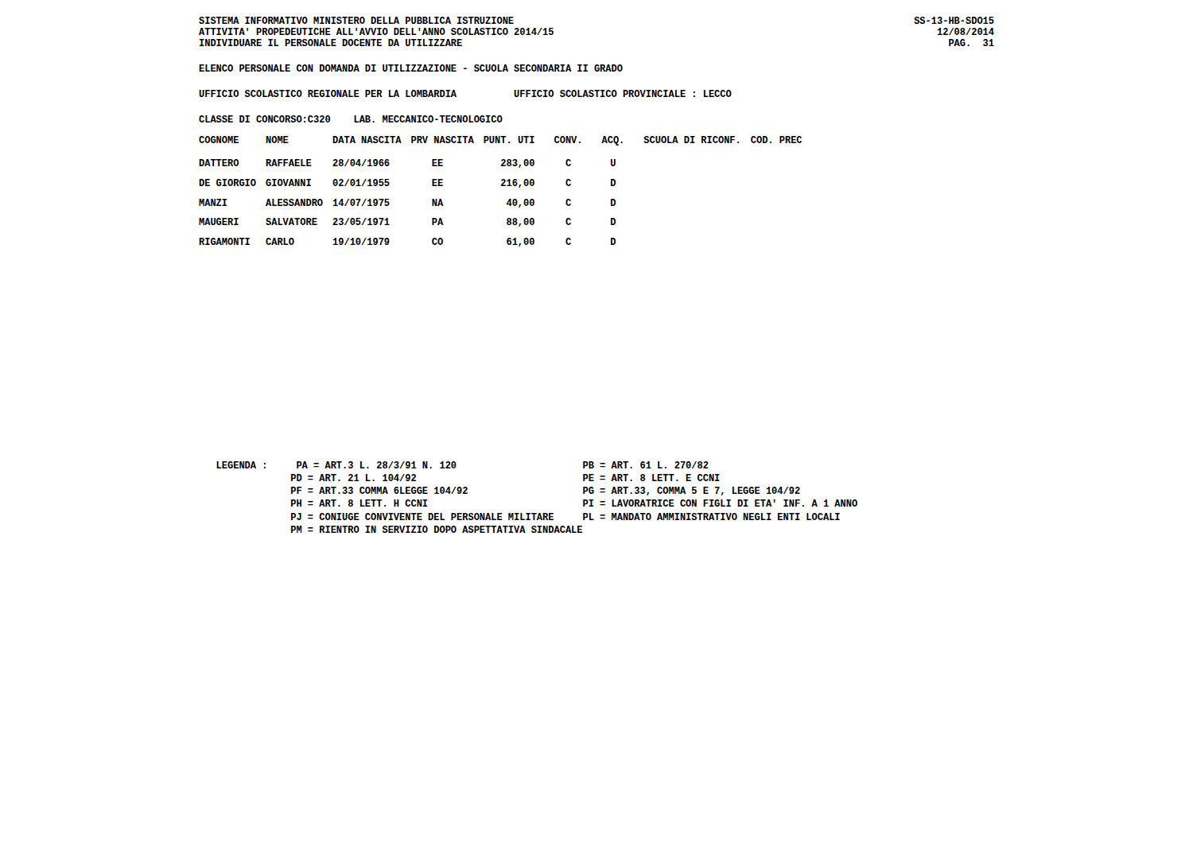SISTEMA INFORMATIVO MINISTERO DELLA PUBBLICA ISTRUZIONE ATTIVITA' PROPEDEUTICHE ALL'AVVIO DELL'ANNO SCOLASTICO 2014/15 INDIVIDUARE IL PERSONALE DOCENTE DA UTILIZZARE
SS-13-HB-SDO15 12/08/2014 PAG. 31
ELENCO PERSONALE CON DOMANDA DI UTILIZZAZIONE - SCUOLA SECONDARIA II GRADO
UFFICIO SCOLASTICO REGIONALE PER LA LOMBARDIA UFFICIO SCOLASTICO PROVINCIALE : LECCO
CLASSE DI CONCORSO:C320 LAB. MECCANICO-TECNOLOGICO
| COGNOME | NOME | DATA NASCITA | PRV NASCITA | PUNT. UTI | CONV. | ACQ. | SCUOLA DI RICONF. | COD. PREC |
| --- | --- | --- | --- | --- | --- | --- | --- | --- |
| DATTERO | RAFFAELE | 28/04/1966 | EE | 283,00 | C | U | | |
| DE GIORGIO | GIOVANNI | 02/01/1955 | EE | 216,00 | C | D | | |
| MANZI | ALESSANDRO | 14/07/1975 | NA | 40,00 | C | D | | |
| MAUGERI | SALVATORE | 23/05/1971 | PA | 88,00 | C | D | | |
| RIGAMONTI | CARLO | 19/10/1979 | CO | 61,00 | C | D | | |
| LEGENDA : PA = ART.3 L. 28/3/91 N. 120 PD = ART. 21 L. 104/92 PF = ART.33 COMMA 6LEGGE 104/92 PH = ART. 8 LETT. H CCNI PJ = CONIUGE CONVIVENTE DEL PERSONALE MILITARE PM = RIENTRO IN SERVIZIO DOPO ASPETTATIVA SINDACALE | PB = ART. 61 L. 270/82 PE = ART. 8 LETT. E CCNI PG = ART.33, COMMA 5 E 7, LEGGE 104/92 PI = LAVORATRICE CON FIGLI DI ETA' INF. A 1 ANNO PL = MANDATO AMMINISTRATIVO NEGLI ENTI LOCALI |